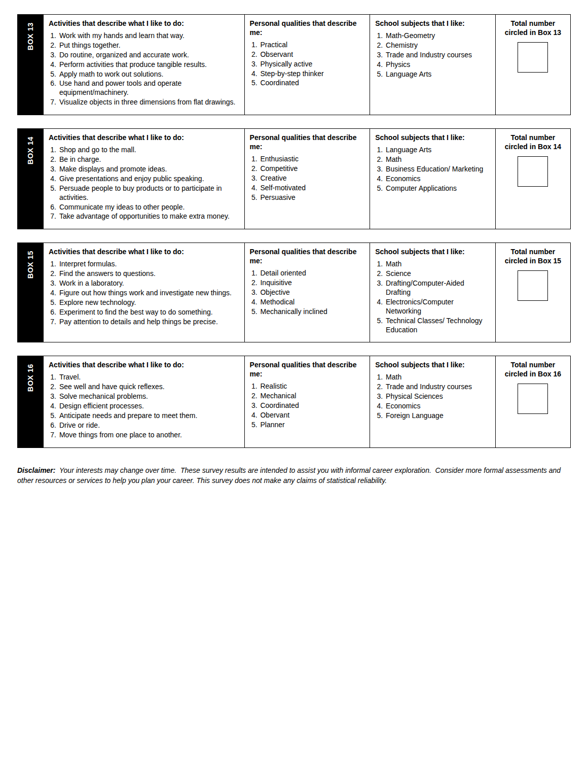| BOX 13 | Activities that describe what I like to do: Work with my hands and learn that way. Put things together. Do routine, organized and accurate work. Perform activities that produce tangible results. Apply math to work out solutions. Use hand and power tools and operate equipment/machinery. Visualize objects in three dimensions from flat drawings. | Personal qualities that describe me: Practical Observant Physically active Step-by-step thinker Coordinated | School subjects that I like: Math-Geometry Chemistry Trade and Industry courses Physics Language Arts | Total number circled in Box 13 |
| BOX 14 | Activities that describe what I like to do: Shop and go to the mall. Be in charge. Make displays and promote ideas. Give presentations and enjoy public speaking. Persuade people to buy products or to participate in activities. Communicate my ideas to other people. Take advantage of opportunities to make extra money. | Personal qualities that describe me: Enthusiastic Competitive Creative Self-motivated Persuasive | School subjects that I like: Language Arts Math Business Education/ Marketing Economics Computer Applications | Total number circled in Box 14 |
| BOX 15 | Activities that describe what I like to do: Interpret formulas. Find the answers to questions. Work in a laboratory. Figure out how things work and investigate new things. Explore new technology. Experiment to find the best way to do something. Pay attention to details and help things be precise. | Personal qualities that describe me: Detail oriented Inquisitive Objective Methodical Mechanically inclined | School subjects that I like: Math Science Drafting/Computer-Aided Drafting Electronics/Computer Networking Technical Classes/ Technology Education | Total number circled in Box 15 |
| BOX 16 | Activities that describe what I like to do: Travel. See well and have quick reflexes. Solve mechanical problems. Design efficient processes. Anticipate needs and prepare to meet them. Drive or ride. Move things from one place to another. | Personal qualities that describe me: Realistic Mechanical Coordinated Obervant Planner | School subjects that I like: Math Trade and Industry courses Physical Sciences Economics Foreign Language | Total number circled in Box 16 |
Disclaimer: Your interests may change over time. These survey results are intended to assist you with informal career exploration. Consider more formal assessments and other resources or services to help you plan your career. This survey does not make any claims of statistical reliability.